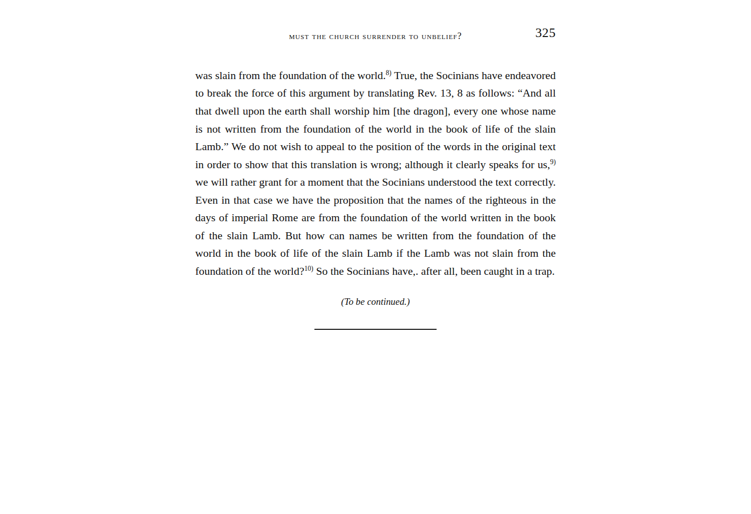Must the Church Surrender to Unbelief? 325
was slain from the foundation of the world.8) True, the Socinians have endeavored to break the force of this argument by translating Rev. 13, 8 as follows: “And all that dwell upon the earth shall worship him [the dragon], every one whose name is not written from the foundation of the world in the book of life of the slain Lamb.” We do not wish to appeal to the position of the words in the original text in order to show that this translation is wrong; although it clearly speaks for us,9) we will rather grant for a moment that the Socinians understood the text correctly. Even in that case we have the proposition that the names of the righteous in the days of imperial Rome are from the foundation of the world written in the book of the slain Lamb. But how can names be written from the foundation of the world in the book of life of the slain Lamb if the Lamb was not slain from the foundation of the world?10) So the Socinians have,. after all, been caught in a trap.
(To be continued.)